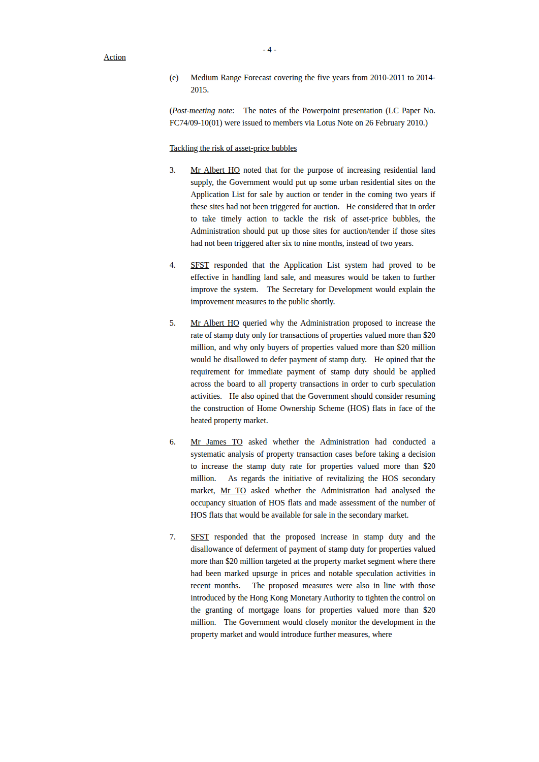Action
- 4 -
(e)
Medium Range Forecast covering the five years from 2010-2011 to 2014-2015.
(Post-meeting note: The notes of the Powerpoint presentation (LC Paper No. FC74/09-10(01) were issued to members via Lotus Note on 26 February 2010.)
Tackling the risk of asset-price bubbles
3.
Mr Albert HO noted that for the purpose of increasing residential land supply, the Government would put up some urban residential sites on the Application List for sale by auction or tender in the coming two years if these sites had not been triggered for auction. He considered that in order to take timely action to tackle the risk of asset-price bubbles, the Administration should put up those sites for auction/tender if those sites had not been triggered after six to nine months, instead of two years.
4.
SFST responded that the Application List system had proved to be effective in handling land sale, and measures would be taken to further improve the system. The Secretary for Development would explain the improvement measures to the public shortly.
5.
Mr Albert HO queried why the Administration proposed to increase the rate of stamp duty only for transactions of properties valued more than $20 million, and why only buyers of properties valued more than $20 million would be disallowed to defer payment of stamp duty. He opined that the requirement for immediate payment of stamp duty should be applied across the board to all property transactions in order to curb speculation activities. He also opined that the Government should consider resuming the construction of Home Ownership Scheme (HOS) flats in face of the heated property market.
6.
Mr James TO asked whether the Administration had conducted a systematic analysis of property transaction cases before taking a decision to increase the stamp duty rate for properties valued more than $20 million. As regards the initiative of revitalizing the HOS secondary market, Mr TO asked whether the Administration had analysed the occupancy situation of HOS flats and made assessment of the number of HOS flats that would be available for sale in the secondary market.
7.
SFST responded that the proposed increase in stamp duty and the disallowance of deferment of payment of stamp duty for properties valued more than $20 million targeted at the property market segment where there had been marked upsurge in prices and notable speculation activities in recent months. The proposed measures were also in line with those introduced by the Hong Kong Monetary Authority to tighten the control on the granting of mortgage loans for properties valued more than $20 million. The Government would closely monitor the development in the property market and would introduce further measures, where